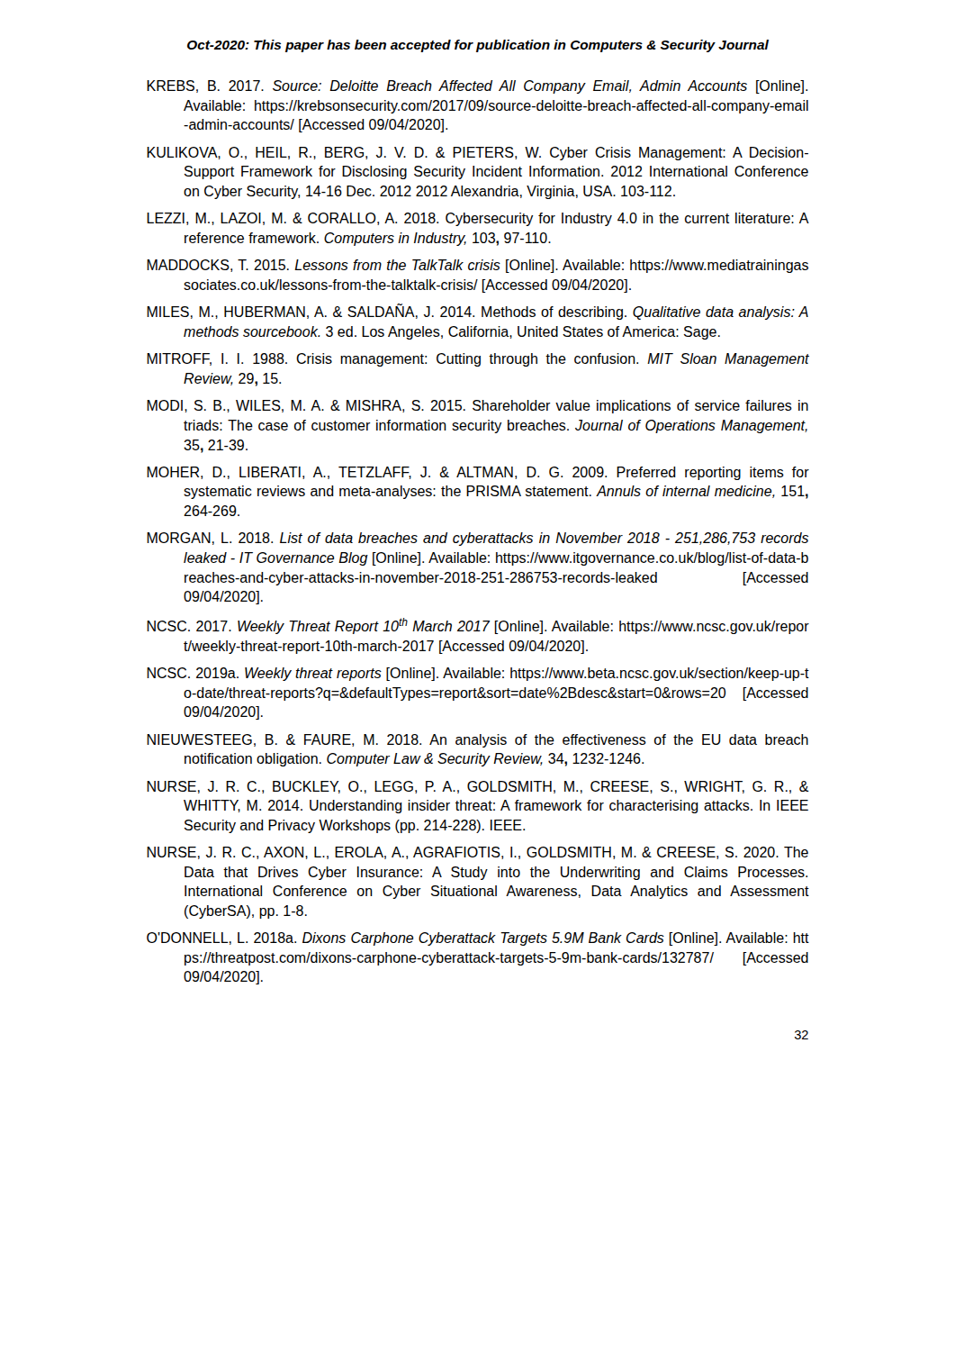Oct-2020: This paper has been accepted for publication in Computers & Security Journal
KREBS, B. 2017. Source: Deloitte Breach Affected All Company Email, Admin Accounts [Online]. Available: https://krebsonsecurity.com/2017/09/source-deloitte-breach-affected-all-company-email-admin-accounts/ [Accessed 09/04/2020].
KULIKOVA, O., HEIL, R., BERG, J. V. D. & PIETERS, W. Cyber Crisis Management: A Decision-Support Framework for Disclosing Security Incident Information. 2012 International Conference on Cyber Security, 14-16 Dec. 2012 2012 Alexandria, Virginia, USA. 103-112.
LEZZI, M., LAZOI, M. & CORALLO, A. 2018. Cybersecurity for Industry 4.0 in the current literature: A reference framework. Computers in Industry, 103, 97-110.
MADDOCKS, T. 2015. Lessons from the TalkTalk crisis [Online]. Available: https://www.mediatrainingassociates.co.uk/lessons-from-the-talktalk-crisis/ [Accessed 09/04/2020].
MILES, M., HUBERMAN, A. & SALDAÑA, J. 2014. Methods of describing. Qualitative data analysis: A methods sourcebook. 3 ed. Los Angeles, California, United States of America: Sage.
MITROFF, I. I. 1988. Crisis management: Cutting through the confusion. MIT Sloan Management Review, 29, 15.
MODI, S. B., WILES, M. A. & MISHRA, S. 2015. Shareholder value implications of service failures in triads: The case of customer information security breaches. Journal of Operations Management, 35, 21-39.
MOHER, D., LIBERATI, A., TETZLAFF, J. & ALTMAN, D. G. 2009. Preferred reporting items for systematic reviews and meta-analyses: the PRISMA statement. Annuls of internal medicine, 151, 264-269.
MORGAN, L. 2018. List of data breaches and cyberattacks in November 2018 - 251,286,753 records leaked - IT Governance Blog [Online]. Available: https://www.itgovernance.co.uk/blog/list-of-data-breaches-and-cyber-attacks-in-november-2018-251-286753-records-leaked [Accessed 09/04/2020].
NCSC. 2017. Weekly Threat Report 10th March 2017 [Online]. Available: https://www.ncsc.gov.uk/report/weekly-threat-report-10th-march-2017 [Accessed 09/04/2020].
NCSC. 2019a. Weekly threat reports [Online]. Available: https://www.beta.ncsc.gov.uk/section/keep-up-to-date/threat-reports?q=&defaultTypes=report&sort=date%2Bdesc&start=0&rows=20 [Accessed 09/04/2020].
NIEUWESTEEG, B. & FAURE, M. 2018. An analysis of the effectiveness of the EU data breach notification obligation. Computer Law & Security Review, 34, 1232-1246.
NURSE, J. R. C., BUCKLEY, O., LEGG, P. A., GOLDSMITH, M., CREESE, S., WRIGHT, G. R., & WHITTY, M. 2014. Understanding insider threat: A framework for characterising attacks. In IEEE Security and Privacy Workshops (pp. 214-228). IEEE.
NURSE, J. R. C., AXON, L., EROLA, A., AGRAFIOTIS, I., GOLDSMITH, M. & CREESE, S. 2020. The Data that Drives Cyber Insurance: A Study into the Underwriting and Claims Processes. International Conference on Cyber Situational Awareness, Data Analytics and Assessment (CyberSA), pp. 1-8.
O'DONNELL, L. 2018a. Dixons Carphone Cyberattack Targets 5.9M Bank Cards [Online]. Available: https://threatpost.com/dixons-carphone-cyberattack-targets-5-9m-bank-cards/132787/ [Accessed 09/04/2020].
32